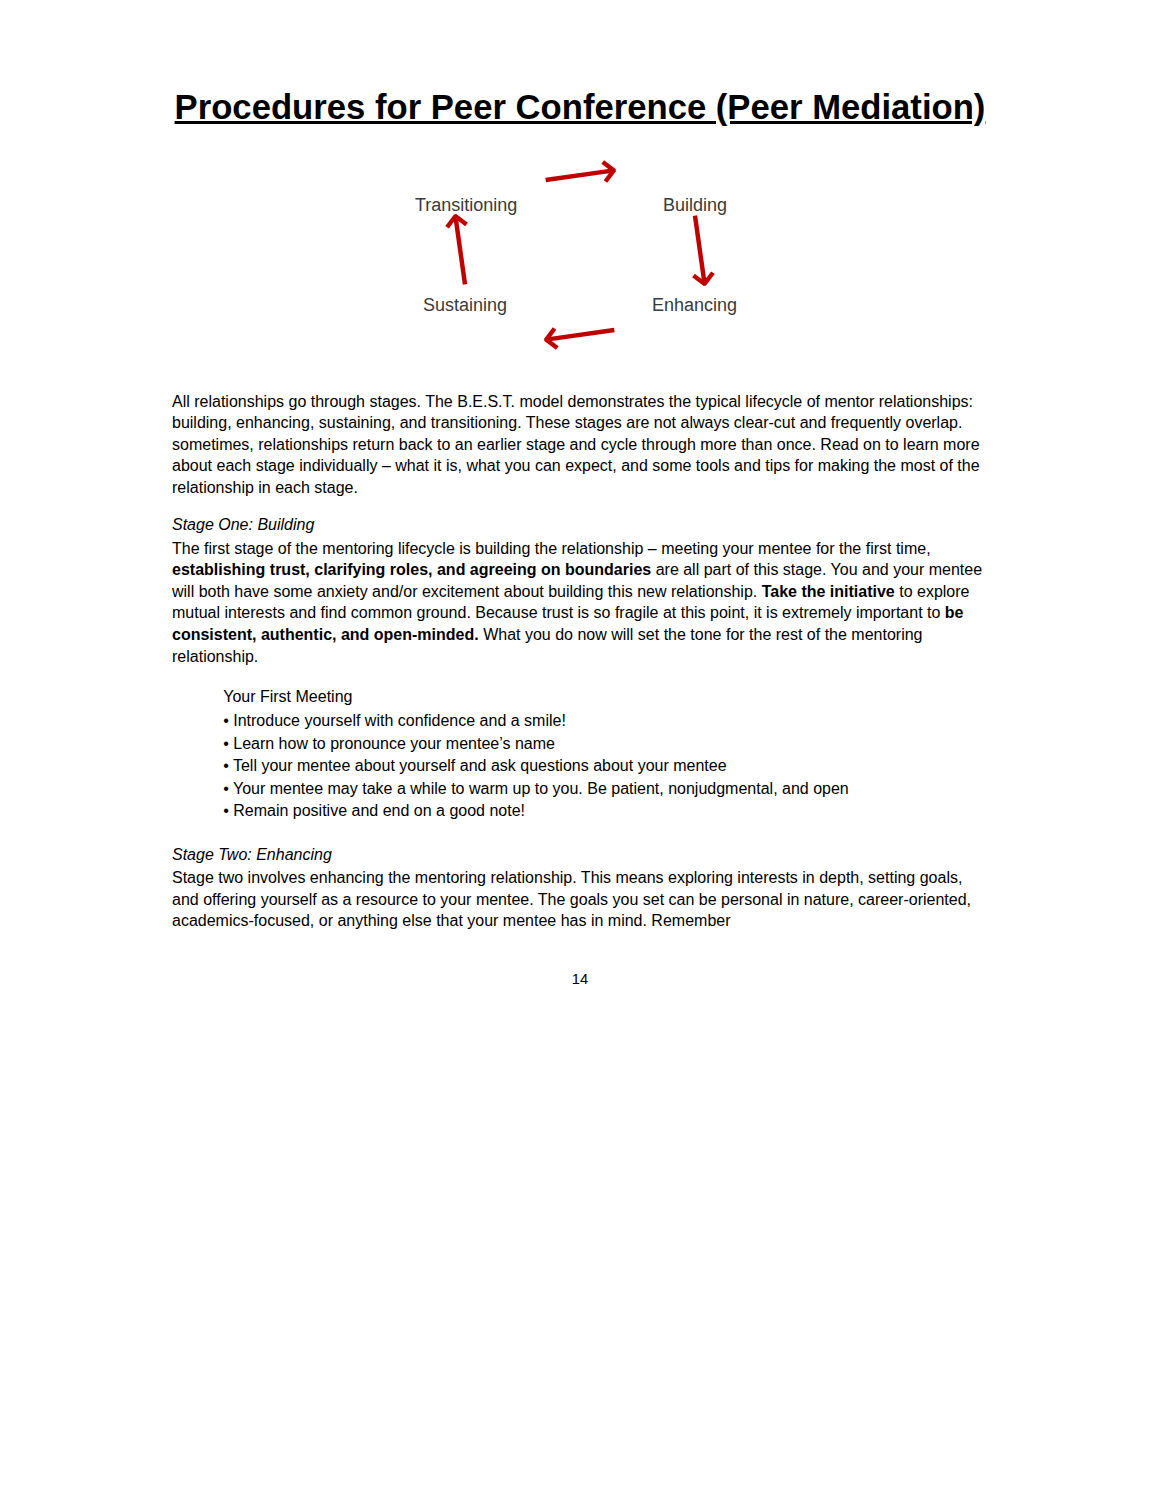Procedures for Peer Conference (Peer Mediation)
Transitioning Building Sustaining Enhancing ⟶ ⟶ ⟶ ⟶
All relationships go through stages. The B.E.S.T. model demonstrates the typical lifecycle of mentor relationships: building, enhancing, sustaining, and transitioning. These stages are not always clear-cut and frequently overlap. sometimes, relationships return back to an earlier stage and cycle through more than once. Read on to learn more about each stage individually – what it is, what you can expect, and some tools and tips for making the most of the relationship in each stage.
Stage One: Building
The first stage of the mentoring lifecycle is building the relationship – meeting your mentee for the first time, establishing trust, clarifying roles, and agreeing on boundaries are all part of this stage. You and your mentee will both have some anxiety and/or excitement about building this new relationship. Take the initiative to explore mutual interests and find common ground. Because trust is so fragile at this point, it is extremely important to be consistent, authentic, and open-minded. What you do now will set the tone for the rest of the mentoring relationship.
Your First Meeting
Introduce yourself with confidence and a smile!
Learn how to pronounce your mentee’s name
Tell your mentee about yourself and ask questions about your mentee
Your mentee may take a while to warm up to you. Be patient, nonjudgmental, and open
Remain positive and end on a good note!
Stage Two: Enhancing
Stage two involves enhancing the mentoring relationship. This means exploring interests in depth, setting goals, and offering yourself as a resource to your mentee. The goals you set can be personal in nature, career-oriented, academics-focused, or anything else that your mentee has in mind. Remember
14